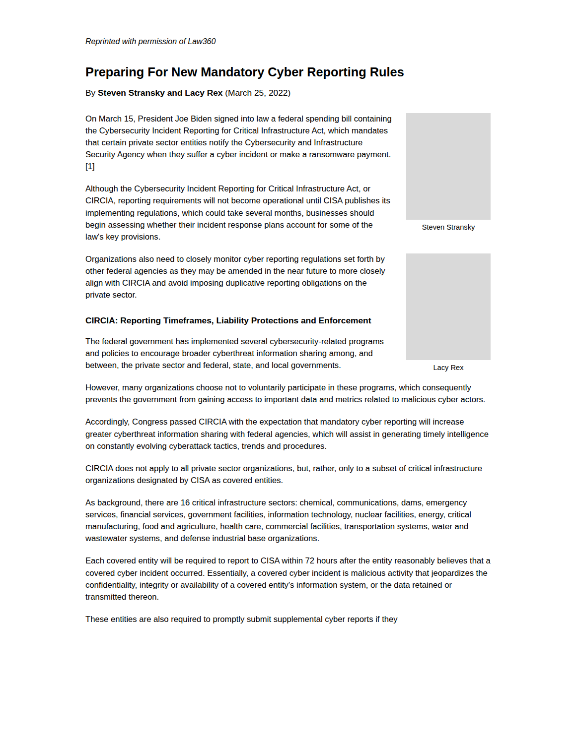Reprinted with permission of Law360
Preparing For New Mandatory Cyber Reporting Rules
By Steven Stransky and Lacy Rex (March 25, 2022)
Steven Stransky
On March 15, President Joe Biden signed into law a federal spending bill containing the Cybersecurity Incident Reporting for Critical Infrastructure Act, which mandates that certain private sector entities notify the Cybersecurity and Infrastructure Security Agency when they suffer a cyber incident or make a ransomware payment.[1]
Although the Cybersecurity Incident Reporting for Critical Infrastructure Act, or CIRCIA, reporting requirements will not become operational until CISA publishes its implementing regulations, which could take several months, businesses should begin assessing whether their incident response plans account for some of the law's key provisions.
Lacy Rex
Organizations also need to closely monitor cyber reporting regulations set forth by other federal agencies as they may be amended in the near future to more closely align with CIRCIA and avoid imposing duplicative reporting obligations on the private sector.
CIRCIA: Reporting Timeframes, Liability Protections and Enforcement
The federal government has implemented several cybersecurity-related programs and policies to encourage broader cyberthreat information sharing among, and between, the private sector and federal, state, and local governments.
However, many organizations choose not to voluntarily participate in these programs, which consequently prevents the government from gaining access to important data and metrics related to malicious cyber actors.
Accordingly, Congress passed CIRCIA with the expectation that mandatory cyber reporting will increase greater cyberthreat information sharing with federal agencies, which will assist in generating timely intelligence on constantly evolving cyberattack tactics, trends and procedures.
CIRCIA does not apply to all private sector organizations, but, rather, only to a subset of critical infrastructure organizations designated by CISA as covered entities.
As background, there are 16 critical infrastructure sectors: chemical, communications, dams, emergency services, financial services, government facilities, information technology, nuclear facilities, energy, critical manufacturing, food and agriculture, health care, commercial facilities, transportation systems, water and wastewater systems, and defense industrial base organizations.
Each covered entity will be required to report to CISA within 72 hours after the entity reasonably believes that a covered cyber incident occurred. Essentially, a covered cyber incident is malicious activity that jeopardizes the confidentiality, integrity or availability of a covered entity's information system, or the data retained or transmitted thereon.
These entities are also required to promptly submit supplemental cyber reports if they